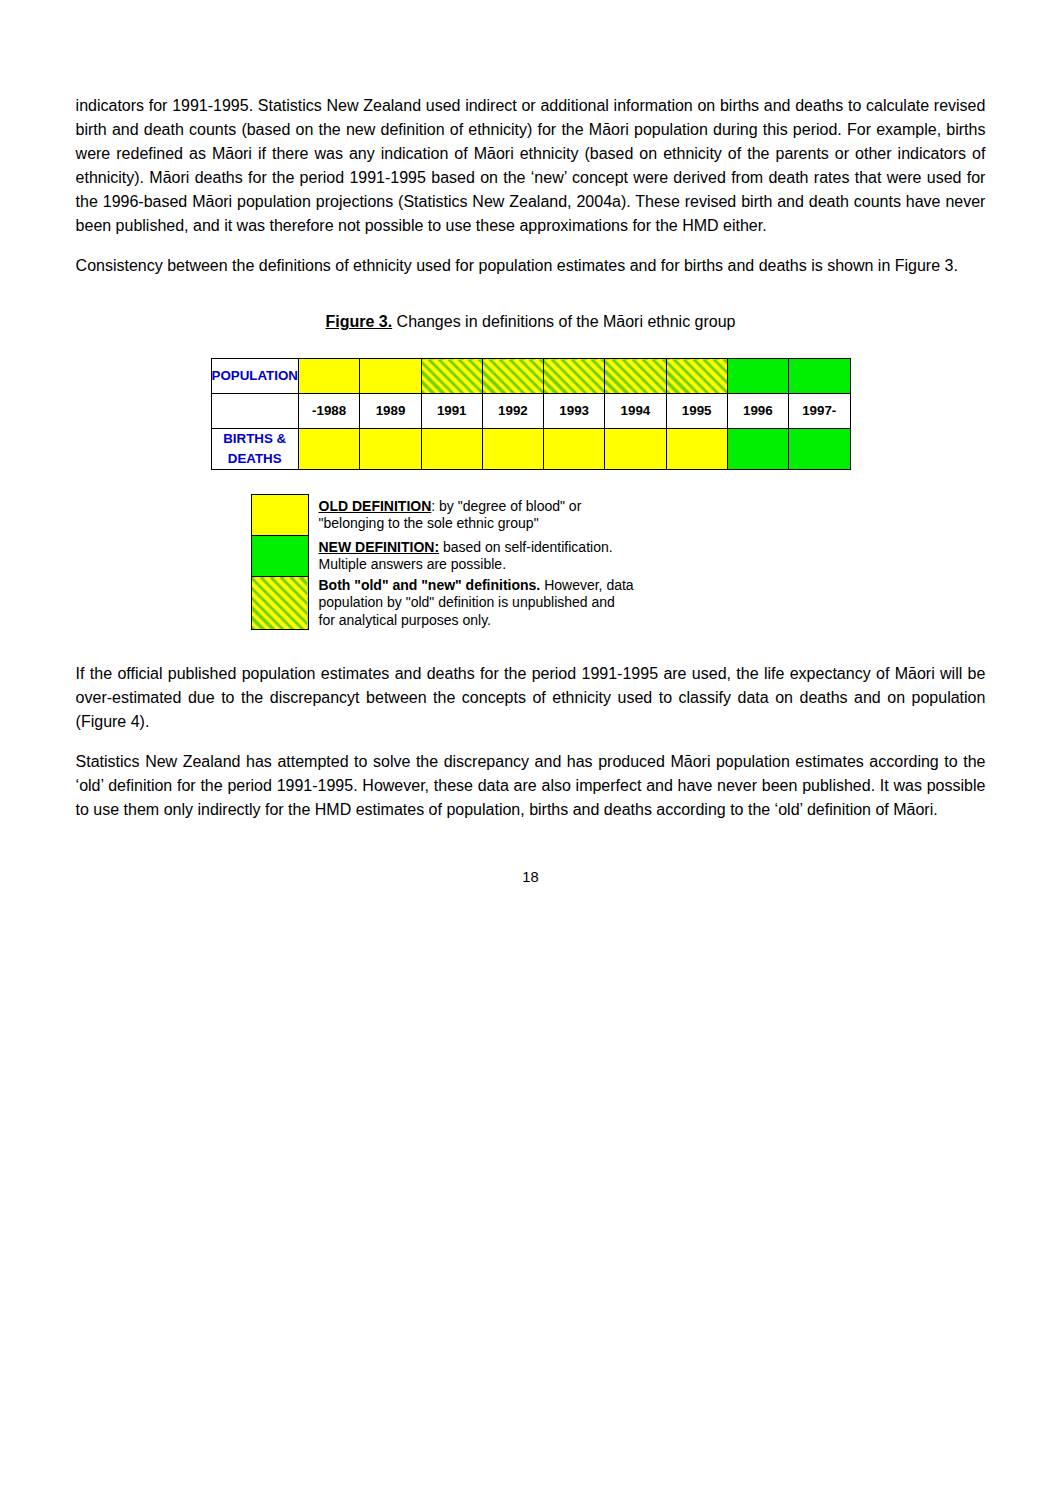indicators for 1991-1995. Statistics New Zealand used indirect or additional information on births and deaths to calculate revised birth and death counts (based on the new definition of ethnicity) for the Māori population during this period. For example, births were redefined as Māori if there was any indication of Māori ethnicity (based on ethnicity of the parents or other indicators of ethnicity). Māori deaths for the period 1991-1995 based on the ‘new’ concept were derived from death rates that were used for the 1996-based Māori population projections (Statistics New Zealand, 2004a). These revised birth and death counts have never been published, and it was therefore not possible to use these approximations for the HMD either.
Consistency between the definitions of ethnicity used for population estimates and for births and deaths is shown in Figure 3.
Figure 3. Changes in definitions of the Māori ethnic group
| POPULATION | | | | | | | | | |
| | -1988 | 1989 | 1991 | 1992 | 1993 | 1994 | 1995 | 1996 | 1997- |
| BIRTHS & DEATHS | | | | | | | | | |
| | OLD DEFINITION : by "degree of blood" or "belonging to the sole ethnic group" |
| | NEW DEFINITION: based on self-identification. Multiple answers are possible. |
| | Both "old" and "new" definitions. However, data population by "old" definition is unpublished and for analytical purposes only. |
If the official published population estimates and deaths for the period 1991-1995 are used, the life expectancy of Māori will be over-estimated due to the discrepancyt between the concepts of ethnicity used to classify data on deaths and on population (Figure 4).
Statistics New Zealand has attempted to solve the discrepancy and has produced Māori population estimates according to the ‘old’ definition for the period 1991-1995. However, these data are also imperfect and have never been published. It was possible to use them only indirectly for the HMD estimates of population, births and deaths according to the ‘old’ definition of Māori.
18